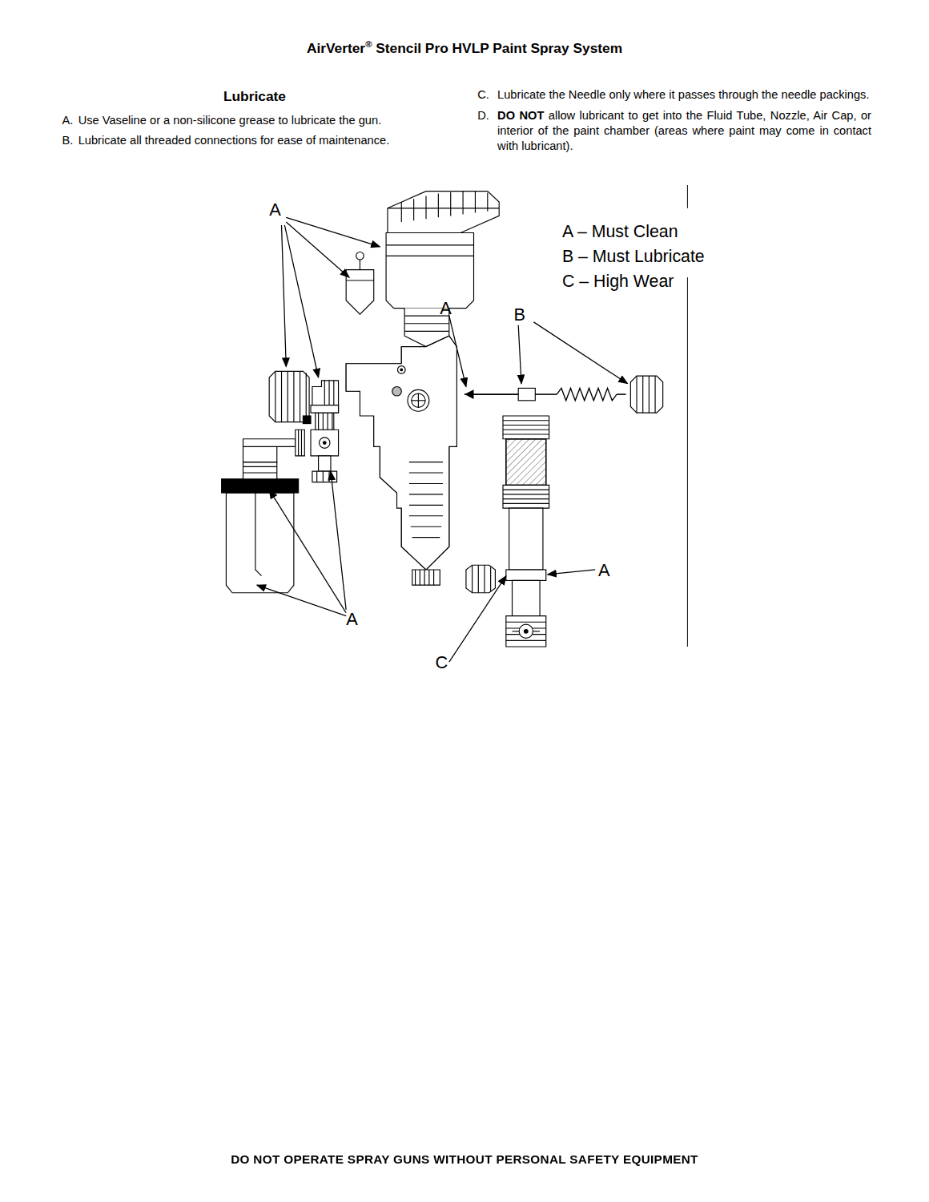AirVerter® Stencil Pro HVLP Paint Spray System
Lubricate
Use Vaseline or a non-silicone grease to lubricate the gun.
Lubricate all threaded connections for ease of maintenance.
C. Lubricate the Needle only where it passes through the needle packings.
D. DO NOT allow lubricant to get into the Fluid Tube, Nozzle, Air Cap, or interior of the paint chamber (areas where paint may come in contact with lubricant).
A – Must Clean
B – Must Lubricate
C – High Wear
A A B A A C
DO NOT OPERATE SPRAY GUNS WITHOUT PERSONAL SAFETY EQUIPMENT